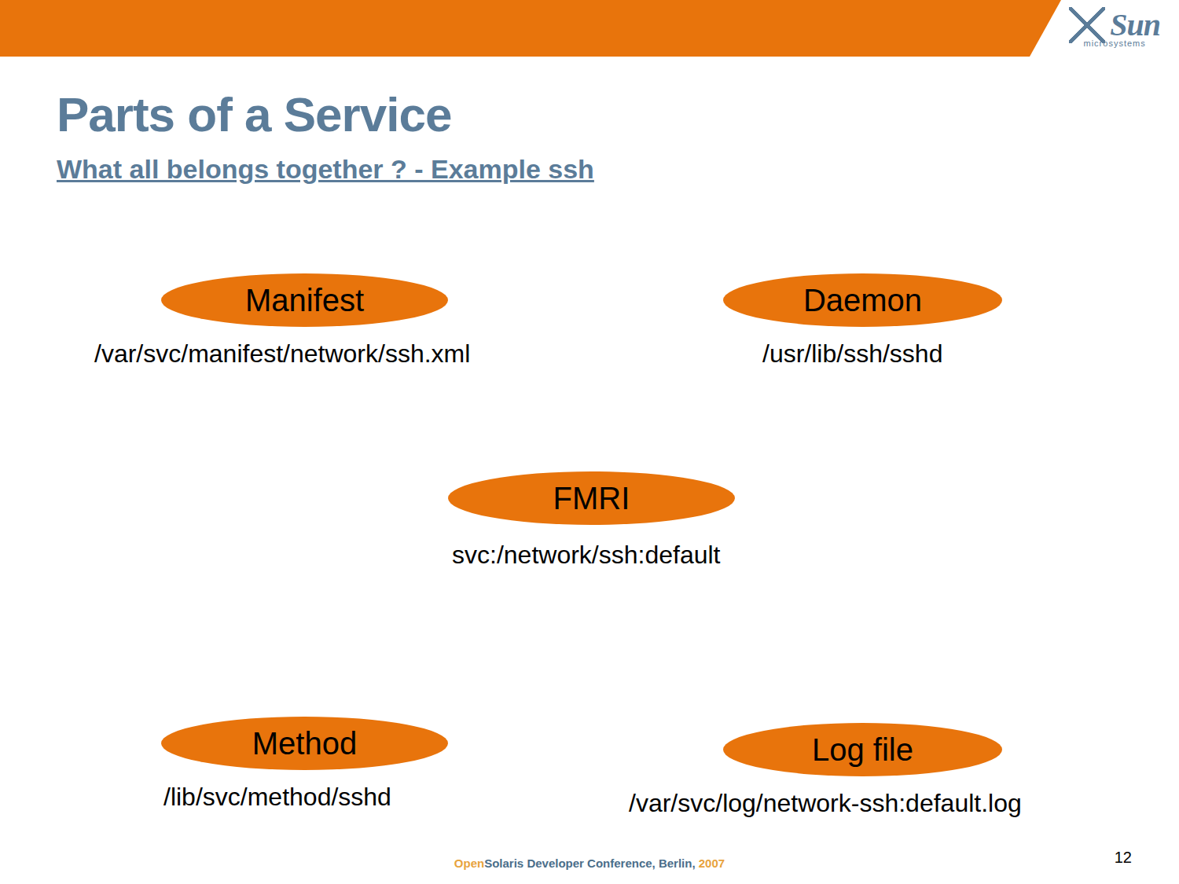Sun
microsystems
Parts of a Service
What all belongs together ? - Example ssh
Manifest
/var/svc/manifest/network/ssh.xml
Daemon
/usr/lib/ssh/sshd
FMRI
svc:/network/ssh:default
Method
/lib/svc/method/sshd
Log file
/var/svc/log/network-ssh:default.log
Open Solaris Developer Conference, Berlin, 2007
12